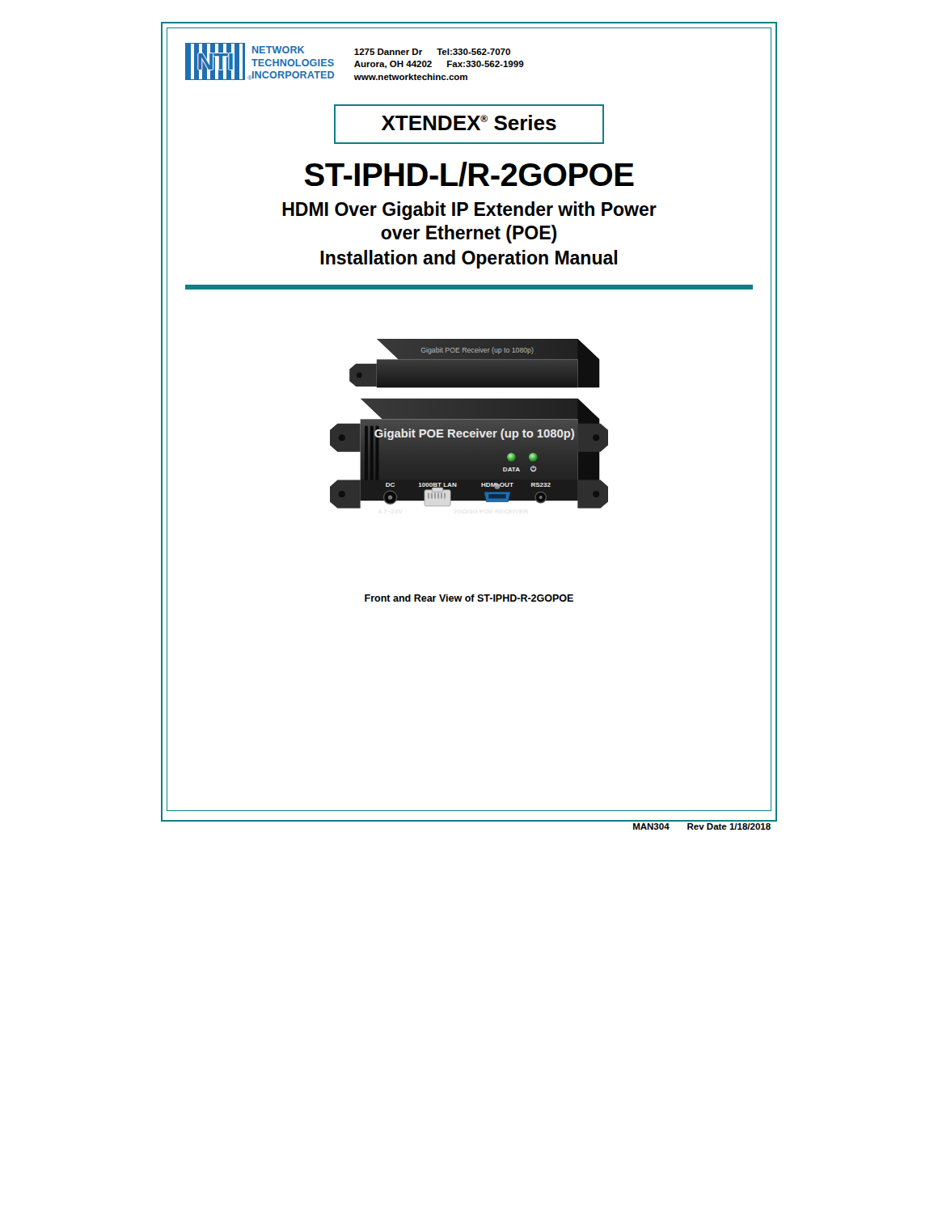NTI
®
NETWORK
TECHNOLOGIES
INCORPORATED
1275 Danner DrTel:330-562-7070
Aurora, OH 44202Fax:330-562-1999
www.networktechinc.com
XTENDEX® Series
ST-IPHD-L/R-2GOPOE
HDMI Over Gigabit IP Extender with Power over Ethernet (POE) Installation and Operation Manual
Gigabit POE Receiver (up to 1080p) Gigabit POE Receiver (up to 1080p) DATA ⏻ DC 1000BT LAN HDMI OUT RS232 4.7~23V 2GΩ/3G POE RECEIVER
Front and Rear View of ST-IPHD-R-2GOPOE
MAN304Rev Date 1/18/2018